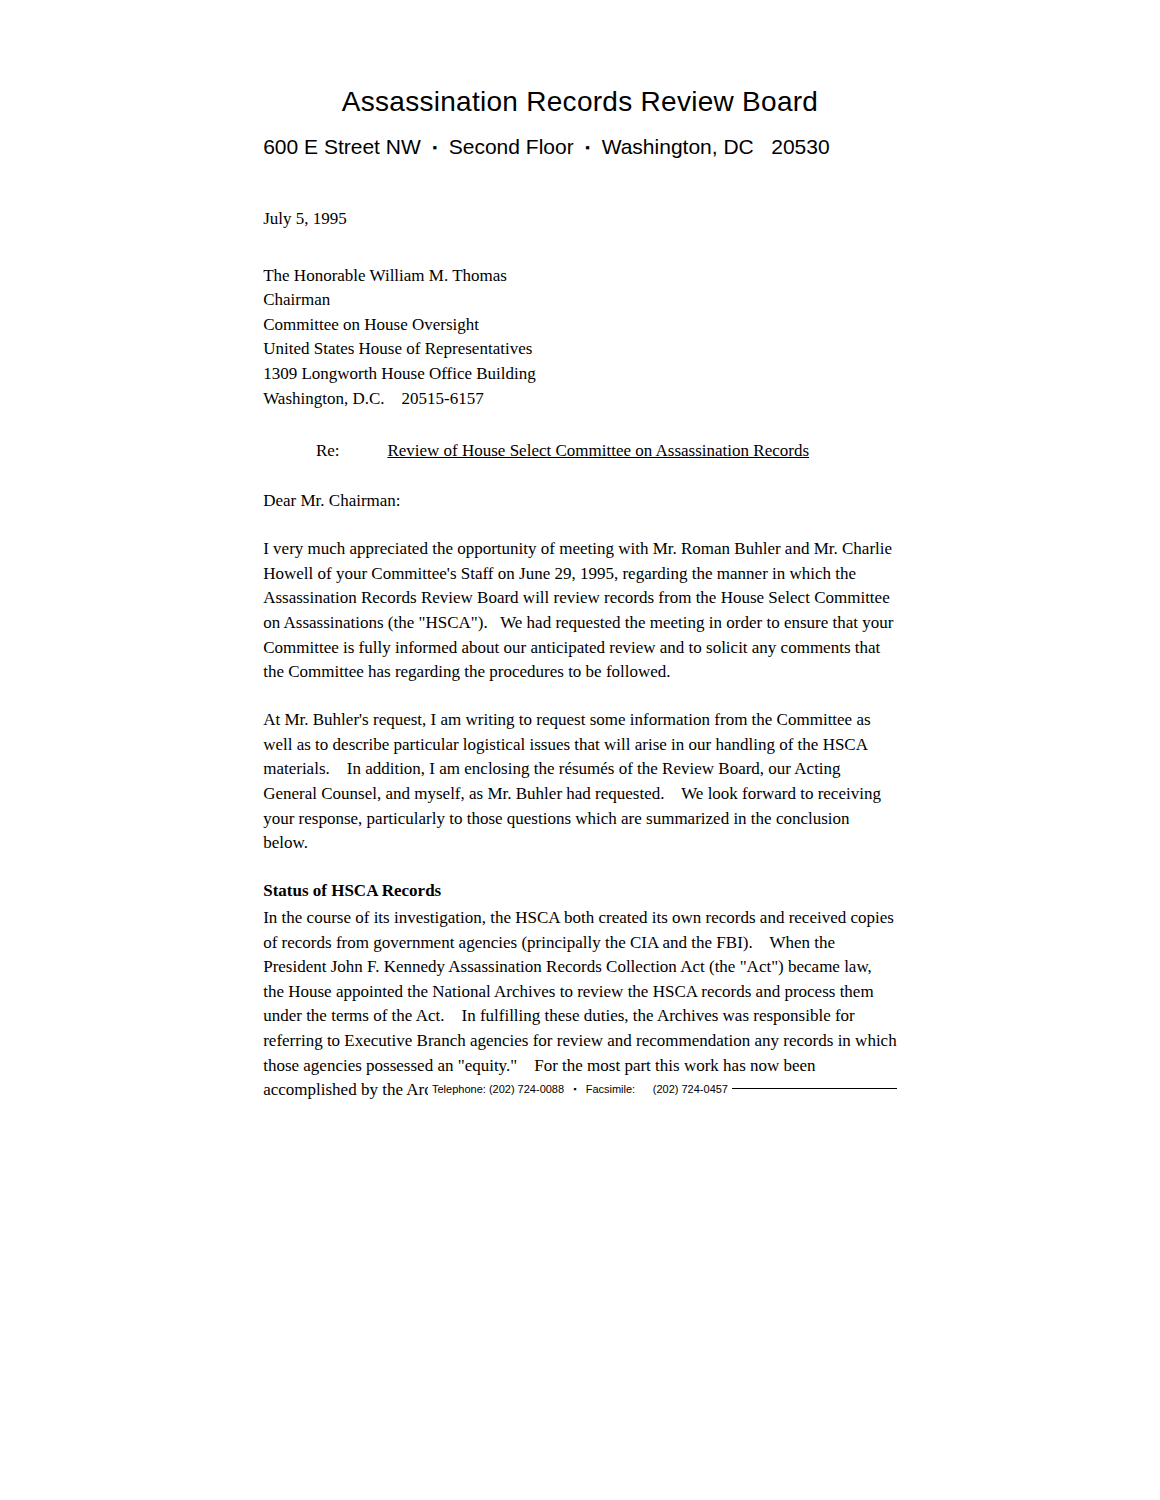Assassination Records Review Board
600 E Street NW ▪ Second Floor ▪ Washington, DC 20530
July 5, 1995
The Honorable William M. Thomas
Chairman
Committee on House Oversight
United States House of Representatives
1309 Longworth House Office Building
Washington, D.C. 20515-6157
Re: Review of House Select Committee on Assassination Records
Dear Mr. Chairman:
I very much appreciated the opportunity of meeting with Mr. Roman Buhler and Mr. Charlie Howell of your Committee's Staff on June 29, 1995, regarding the manner in which the Assassination Records Review Board will review records from the House Select Committee on Assassinations (the "HSCA"). We had requested the meeting in order to ensure that your Committee is fully informed about our anticipated review and to solicit any comments that the Committee has regarding the procedures to be followed.
At Mr. Buhler's request, I am writing to request some information from the Committee as well as to describe particular logistical issues that will arise in our handling of the HSCA materials. In addition, I am enclosing the résumés of the Review Board, our Acting General Counsel, and myself, as Mr. Buhler had requested. We look forward to receiving your response, particularly to those questions which are summarized in the conclusion below.
Status of HSCA Records
In the course of its investigation, the HSCA both created its own records and received copies of records from government agencies (principally the CIA and the FBI). When the President John F. Kennedy Assassination Records Collection Act (the "Act") became law, the House appointed the National Archives to review the HSCA records and process them under the terms of the Act. In fulfilling these duties, the Archives was responsible for referring to Executive Branch agencies for review and recommendation any records in which those agencies possessed an "equity." For the most part this work has now been accomplished by the Archives.
Telephone: (202) 724-0088 ▪ Facsimile: (202) 724-0457